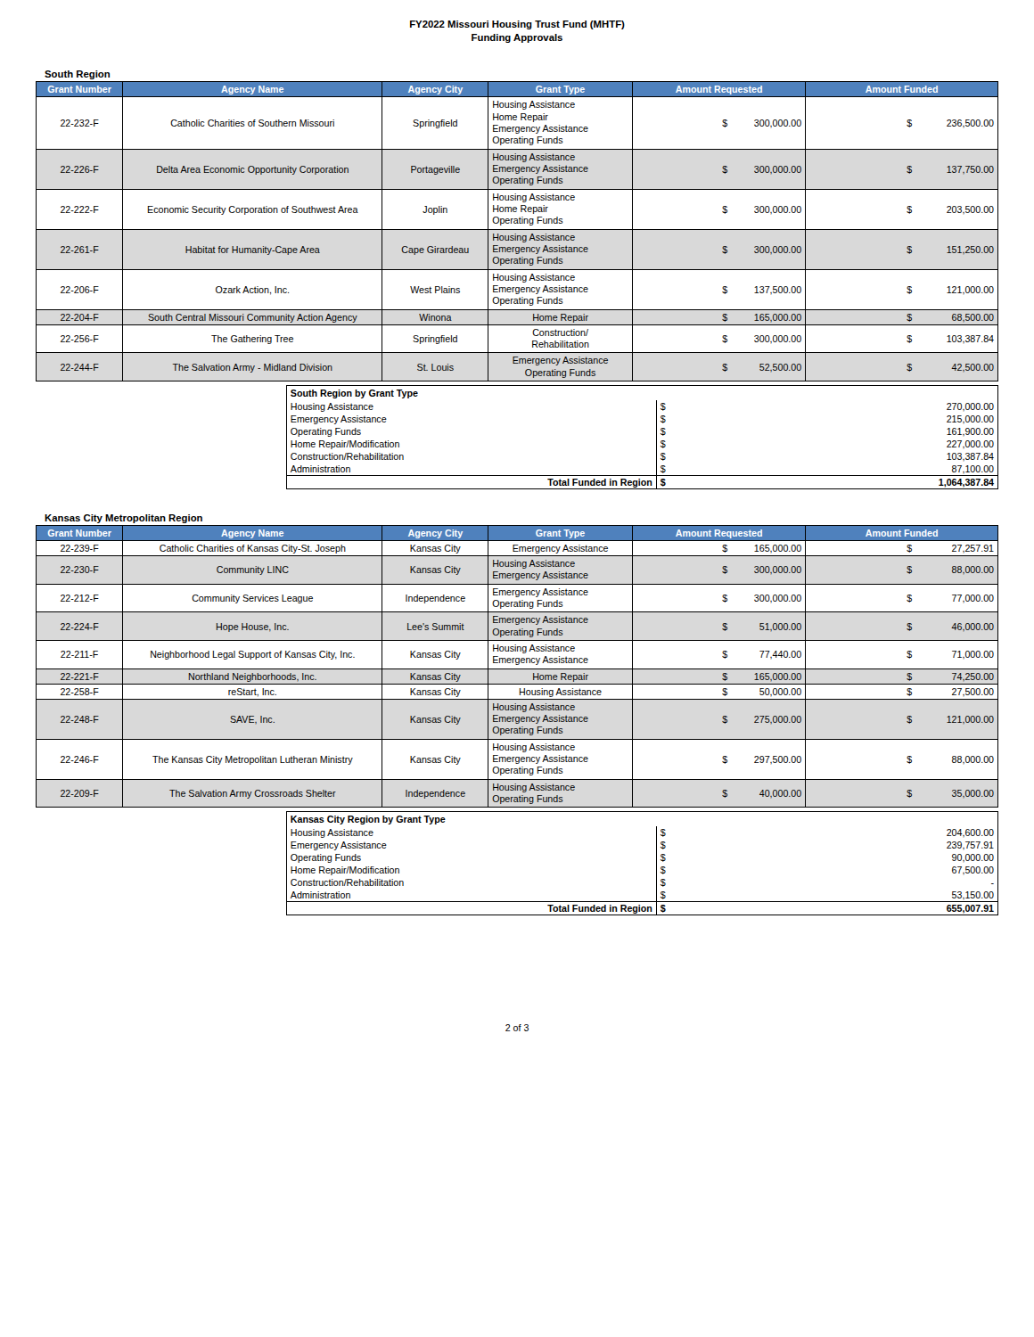FY2022 Missouri Housing Trust Fund (MHTF)
Funding Approvals
South Region
| Grant Number | Agency Name | Agency City | Grant Type | Amount Requested | Amount Funded |
| --- | --- | --- | --- | --- | --- |
| 22-232-F | Catholic Charities of Southern Missouri | Springfield | Housing Assistance Home Repair Emergency Assistance Operating Funds | $ 300,000.00 | $ 236,500.00 |
| 22-226-F | Delta Area Economic Opportunity Corporation | Portageville | Housing Assistance Emergency Assistance Operating Funds | $ 300,000.00 | $ 137,750.00 |
| 22-222-F | Economic Security Corporation of Southwest Area | Joplin | Housing Assistance Home Repair Operating Funds | $ 300,000.00 | $ 203,500.00 |
| 22-261-F | Habitat for Humanity-Cape Area | Cape Girardeau | Housing Assistance Emergency Assistance Operating Funds | $ 300,000.00 | $ 151,250.00 |
| 22-206-F | Ozark Action, Inc. | West Plains | Housing Assistance Emergency Assistance Operating Funds | $ 137,500.00 | $ 121,000.00 |
| 22-204-F | South Central Missouri Community Action Agency | Winona | Home Repair | $ 165,000.00 | $ 68,500.00 |
| 22-256-F | The Gathering Tree | Springfield | Construction/ Rehabilitation | $ 300,000.00 | $ 103,387.84 |
| 22-244-F | The Salvation Army - Midland Division | St. Louis | Emergency Assistance Operating Funds | $ 52,500.00 | $ 42,500.00 |
South Region by Grant Type
| Housing Assistance | $ | 270,000.00 |
| Emergency Assistance | $ | 215,000.00 |
| Operating Funds | $ | 161,900.00 |
| Home Repair/Modification | $ | 227,000.00 |
| Construction/Rehabilitation | $ | 103,387.84 |
| Administration | $ | 87,100.00 |
| Total Funded in Region | $ | 1,064,387.84 |
Kansas City Metropolitan Region
| Grant Number | Agency Name | Agency City | Grant Type | Amount Requested | Amount Funded |
| --- | --- | --- | --- | --- | --- |
| 22-239-F | Catholic Charities of Kansas City-St. Joseph | Kansas City | Emergency Assistance | $ 165,000.00 | $ 27,257.91 |
| 22-230-F | Community LINC | Kansas City | Housing Assistance Emergency Assistance | $ 300,000.00 | $ 88,000.00 |
| 22-212-F | Community Services League | Independence | Emergency Assistance Operating Funds | $ 300,000.00 | $ 77,000.00 |
| 22-224-F | Hope House, Inc. | Lee's Summit | Emergency Assistance Operating Funds | $ 51,000.00 | $ 46,000.00 |
| 22-211-F | Neighborhood Legal Support of Kansas City, Inc. | Kansas City | Housing Assistance Emergency Assistance | $ 77,440.00 | $ 71,000.00 |
| 22-221-F | Northland Neighborhoods, Inc. | Kansas City | Home Repair | $ 165,000.00 | $ 74,250.00 |
| 22-258-F | reStart, Inc. | Kansas City | Housing Assistance | $ 50,000.00 | $ 27,500.00 |
| 22-248-F | SAVE, Inc. | Kansas City | Housing Assistance Emergency Assistance Operating Funds | $ 275,000.00 | $ 121,000.00 |
| 22-246-F | The Kansas City Metropolitan Lutheran Ministry | Kansas City | Housing Assistance Emergency Assistance Operating Funds | $ 297,500.00 | $ 88,000.00 |
| 22-209-F | The Salvation Army Crossroads Shelter | Independence | Housing Assistance Operating Funds | $ 40,000.00 | $ 35,000.00 |
Kansas City Region by Grant Type
| Housing Assistance | $ | 204,600.00 |
| Emergency Assistance | $ | 239,757.91 |
| Operating Funds | $ | 90,000.00 |
| Home Repair/Modification | $ | 67,500.00 |
| Construction/Rehabilitation | $ | - |
| Administration | $ | 53,150.00 |
| Total Funded in Region | $ | 655,007.91 |
2 of 3